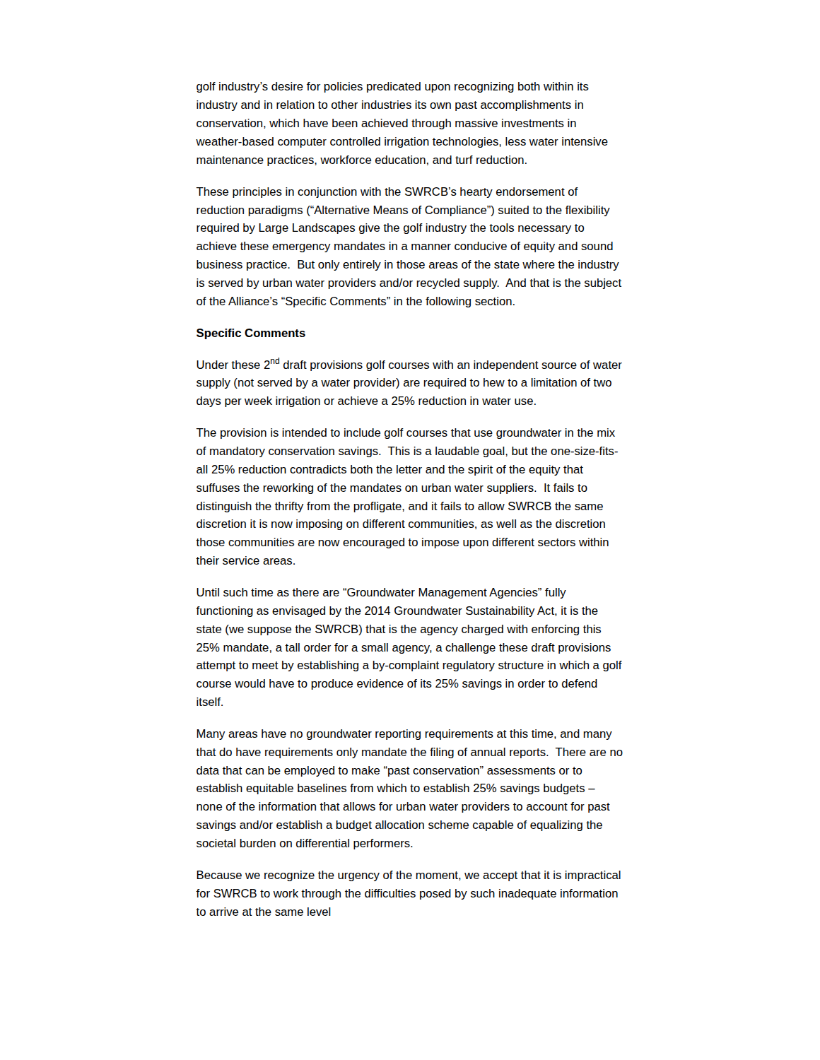golf industry’s desire for policies predicated upon recognizing both within its industry and in relation to other industries its own past accomplishments in conservation, which have been achieved through massive investments in weather-based computer controlled irrigation technologies, less water intensive maintenance practices, workforce education, and turf reduction.
These principles in conjunction with the SWRCB’s hearty endorsement of reduction paradigms (“Alternative Means of Compliance”) suited to the flexibility required by Large Landscapes give the golf industry the tools necessary to achieve these emergency mandates in a manner conducive of equity and sound business practice. But only entirely in those areas of the state where the industry is served by urban water providers and/or recycled supply. And that is the subject of the Alliance’s “Specific Comments” in the following section.
Specific Comments
Under these 2nd draft provisions golf courses with an independent source of water supply (not served by a water provider) are required to hew to a limitation of two days per week irrigation or achieve a 25% reduction in water use.
The provision is intended to include golf courses that use groundwater in the mix of mandatory conservation savings. This is a laudable goal, but the one-size-fits-all 25% reduction contradicts both the letter and the spirit of the equity that suffuses the reworking of the mandates on urban water suppliers. It fails to distinguish the thrifty from the profligate, and it fails to allow SWRCB the same discretion it is now imposing on different communities, as well as the discretion those communities are now encouraged to impose upon different sectors within their service areas.
Until such time as there are “Groundwater Management Agencies” fully functioning as envisaged by the 2014 Groundwater Sustainability Act, it is the state (we suppose the SWRCB) that is the agency charged with enforcing this 25% mandate, a tall order for a small agency, a challenge these draft provisions attempt to meet by establishing a by-complaint regulatory structure in which a golf course would have to produce evidence of its 25% savings in order to defend itself.
Many areas have no groundwater reporting requirements at this time, and many that do have requirements only mandate the filing of annual reports. There are no data that can be employed to make “past conservation” assessments or to establish equitable baselines from which to establish 25% savings budgets – none of the information that allows for urban water providers to account for past savings and/or establish a budget allocation scheme capable of equalizing the societal burden on differential performers.
Because we recognize the urgency of the moment, we accept that it is impractical for SWRCB to work through the difficulties posed by such inadequate information to arrive at the same level